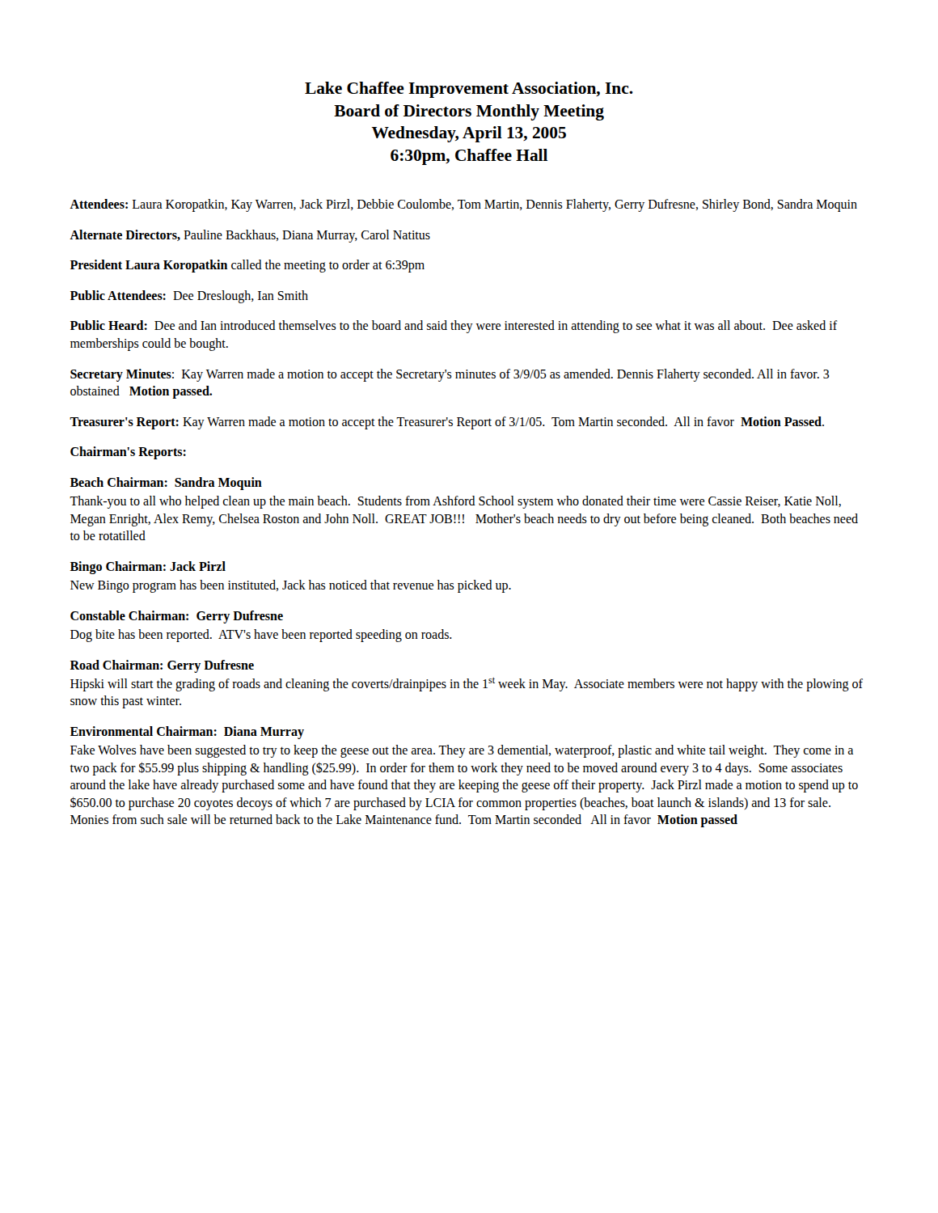Lake Chaffee Improvement Association, Inc.
Board of Directors Monthly Meeting
Wednesday, April 13, 2005
6:30pm, Chaffee Hall
Attendees: Laura Koropatkin, Kay Warren, Jack Pirzl, Debbie Coulombe, Tom Martin, Dennis Flaherty, Gerry Dufresne, Shirley Bond, Sandra Moquin
Alternate Directors, Pauline Backhaus, Diana Murray, Carol Natitus
President Laura Koropatkin called the meeting to order at 6:39pm
Public Attendees: Dee Dreslough, Ian Smith
Public Heard: Dee and Ian introduced themselves to the board and said they were interested in attending to see what it was all about. Dee asked if memberships could be bought.
Secretary Minutes: Kay Warren made a motion to accept the Secretary's minutes of 3/9/05 as amended. Dennis Flaherty seconded. All in favor. 3 obstained Motion passed.
Treasurer's Report: Kay Warren made a motion to accept the Treasurer's Report of 3/1/05. Tom Martin seconded. All in favor Motion Passed.
Chairman's Reports:
Beach Chairman: Sandra Moquin
Thank-you to all who helped clean up the main beach. Students from Ashford School system who donated their time were Cassie Reiser, Katie Noll, Megan Enright, Alex Remy, Chelsea Roston and John Noll. GREAT JOB!!! Mother's beach needs to dry out before being cleaned. Both beaches need to be rotatilled
Bingo Chairman: Jack Pirzl
New Bingo program has been instituted, Jack has noticed that revenue has picked up.
Constable Chairman: Gerry Dufresne
Dog bite has been reported. ATV's have been reported speeding on roads.
Road Chairman: Gerry Dufresne
Hipski will start the grading of roads and cleaning the coverts/drainpipes in the 1st week in May. Associate members were not happy with the plowing of snow this past winter.
Environmental Chairman: Diana Murray
Fake Wolves have been suggested to try to keep the geese out the area. They are 3 demential, waterproof, plastic and white tail weight. They come in a two pack for $55.99 plus shipping & handling ($25.99). In order for them to work they need to be moved around every 3 to 4 days. Some associates around the lake have already purchased some and have found that they are keeping the geese off their property. Jack Pirzl made a motion to spend up to $650.00 to purchase 20 coyotes decoys of which 7 are purchased by LCIA for common properties (beaches, boat launch & islands) and 13 for sale. Monies from such sale will be returned back to the Lake Maintenance fund. Tom Martin seconded All in favor Motion passed